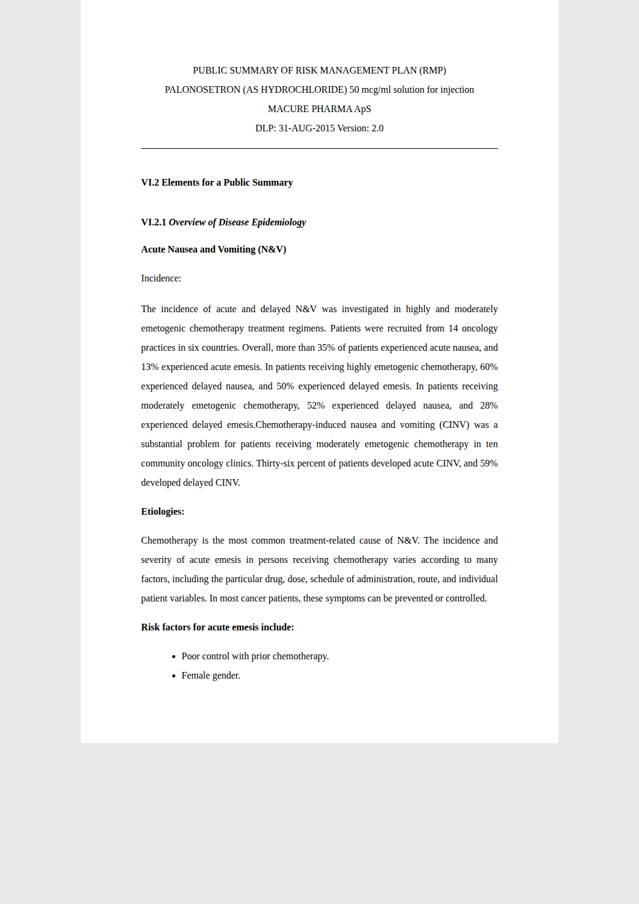PUBLIC SUMMARY OF RISK MANAGEMENT PLAN (RMP)
PALONOSETRON (AS HYDROCHLORIDE) 50 mcg/ml solution for injection
MACURE PHARMA ApS
DLP: 31-AUG-2015 Version: 2.0
VI.2 Elements for a Public Summary
VI.2.1 Overview of Disease Epidemiology
Acute Nausea and Vomiting (N&V)
Incidence:
The incidence of acute and delayed N&V was investigated in highly and moderately emetogenic chemotherapy treatment regimens. Patients were recruited from 14 oncology practices in six countries. Overall, more than 35% of patients experienced acute nausea, and 13% experienced acute emesis. In patients receiving highly emetogenic chemotherapy, 60% experienced delayed nausea, and 50% experienced delayed emesis. In patients receiving moderately emetogenic chemotherapy, 52% experienced delayed nausea, and 28% experienced delayed emesis.Chemotherapy-induced nausea and vomiting (CINV) was a substantial problem for patients receiving moderately emetogenic chemotherapy in ten community oncology clinics. Thirty-six percent of patients developed acute CINV, and 59% developed delayed CINV.
Etiologies:
Chemotherapy is the most common treatment-related cause of N&V. The incidence and severity of acute emesis in persons receiving chemotherapy varies according to many factors, including the particular drug, dose, schedule of administration, route, and individual patient variables. In most cancer patients, these symptoms can be prevented or controlled.
Risk factors for acute emesis include:
Poor control with prior chemotherapy.
Female gender.